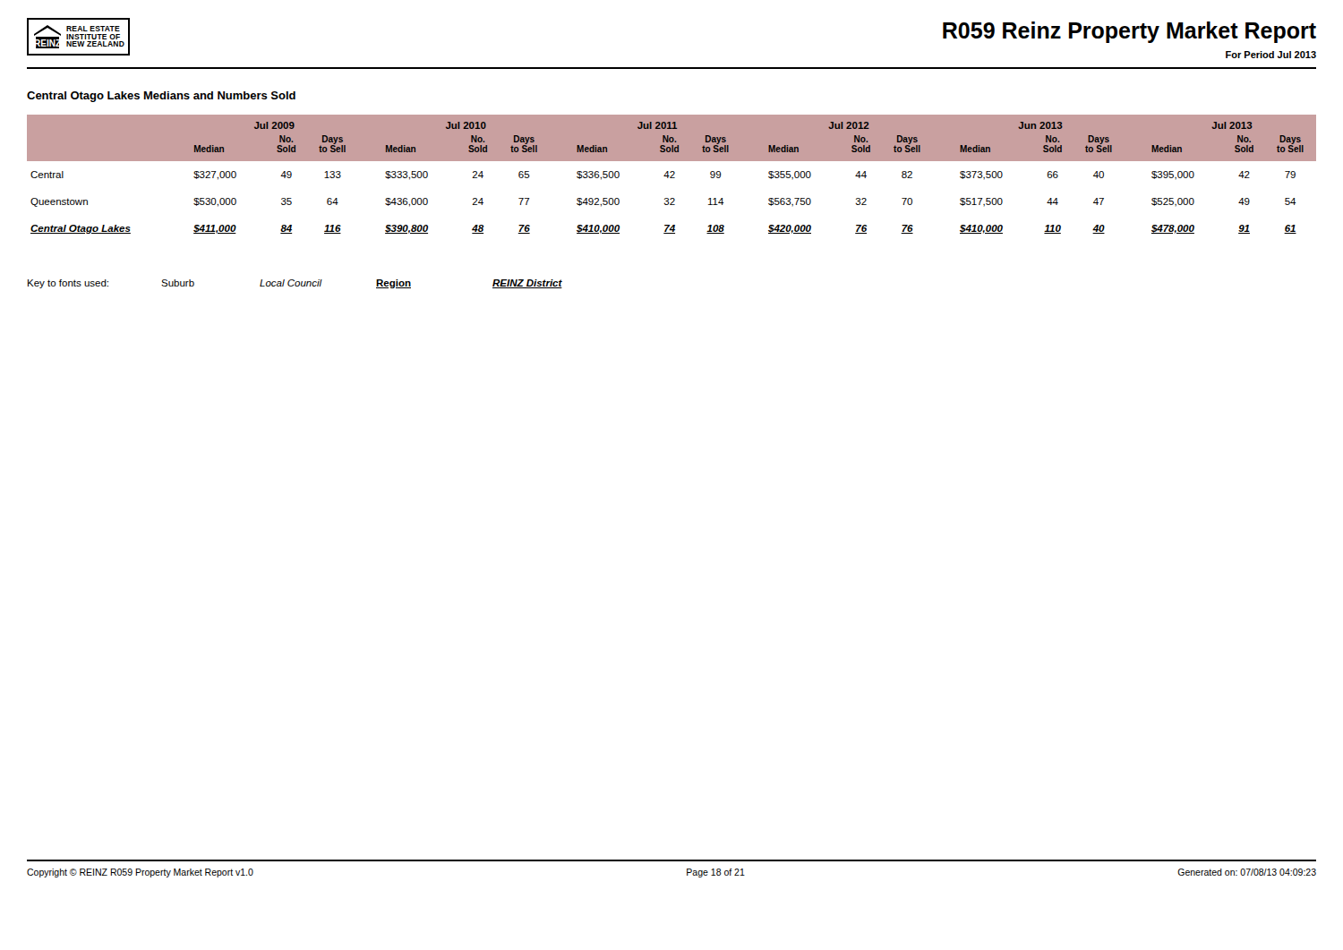REINZ
REAL ESTATE
INSTITUTE OF
NEW ZEALAND
R059 Reinz Property Market Report
For Period Jul 2013
Central Otago Lakes Medians and Numbers Sold
| | Jul 2009 | | Jul 2010 | | Jul 2011 | | Jul 2012 | | Jun 2013 | | Jul 2013 |
| --- | --- | --- | --- | --- | --- | --- | --- | --- | --- | --- | --- |
| | Median | No. Sold | Days to Sell | | Median | No. Sold | Days to Sell | | Median | No. Sold | Days to Sell | | Median | No. Sold | Days to Sell | | Median | No. Sold | Days to Sell | | Median | No. Sold | Days to Sell |
| Central | $327,000 | 49 | 133 | | $333,500 | 24 | 65 | | $336,500 | 42 | 99 | | $355,000 | 44 | 82 | | $373,500 | 66 | 40 | | $395,000 | 42 | 79 |
| Queenstown | $530,000 | 35 | 64 | | $436,000 | 24 | 77 | | $492,500 | 32 | 114 | | $563,750 | 32 | 70 | | $517,500 | 44 | 47 | | $525,000 | 49 | 54 |
| Central Otago Lakes | $411,000 | 84 | 116 | | $390,800 | 48 | 76 | | $410,000 | 74 | 108 | | $420,000 | 76 | 76 | | $410,000 | 110 | 40 | | $478,000 | 91 | 61 |
Key to fonts used: Suburb Local Council Region REINZ District
Copyright © REINZ R059 Property Market Report v1.0
Page 18 of 21
Generated on: 07/08/13 04:09:23